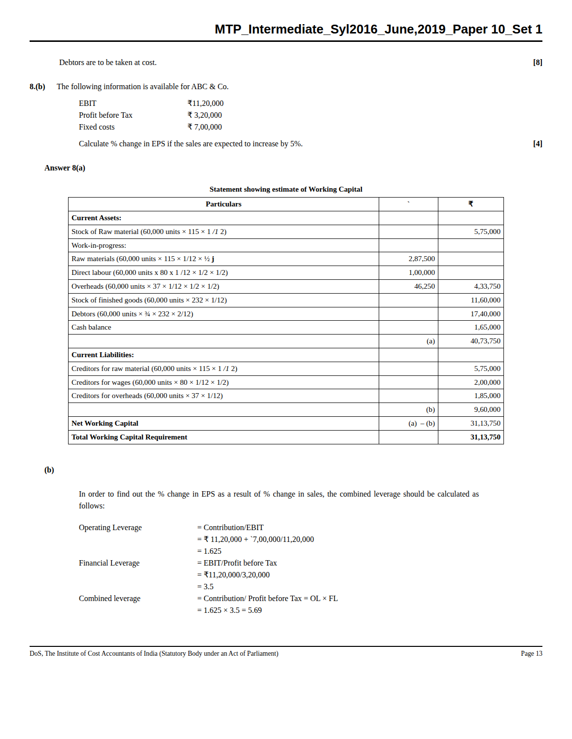MTP_Intermediate_Syl2016_June,2019_Paper 10_Set 1
Debtors are to be taken at cost. [8]
8.(b) The following information is available for ABC & Co.
EBIT₹11,20,000
Profit before Tax₹ 3,20,000
Fixed costs₹ 7,00,000
Calculate % change in EPS if the sales are expected to increase by 5%. [4]
Answer 8(a)
Statement showing estimate of Working Capital
| Particulars | ` | ₹ |
| --- | --- | --- |
| Current Assets: | | |
| Stock of Raw material (60,000 units × 115 × 1 /1 2) | | 5,75,000 |
| Work-in-progress: | | |
| Raw materials (60,000 units × 115 × 1/12 × ½ j | 2,87,500 | |
| Direct labour (60,000 units x 80 x 1 /12 × 1/2 × 1/2) | 1,00,000 | |
| Overheads (60,000 units × 37 × 1/12 × 1/2 × 1/2) | 46,250 | 4,33,750 |
| Stock of finished goods (60,000 units × 232 × 1/12) | | 11,60,000 |
| Debtors (60,000 units × ¾ × 232 × 2/12) | | 17,40,000 |
| Cash balance | | 1,65,000 |
| | (a) | 40,73,750 |
| Current Liabilities: | | |
| Creditors for raw material (60,000 units × 115 × 1 /1 2) | | 5,75,000 |
| Creditors for wages (60,000 units × 80 × 1/12 × 1/2) | | 2,00,000 |
| Creditors for overheads (60,000 units × 37 × 1/12) | | 1,85,000 |
| | (b) | 9,60,000 |
| Net Working Capital | (a) – (b) | 31,13,750 |
| Total Working Capital Requirement | | 31,13,750 |
(b)
In order to find out the % change in EPS as a result of % change in sales, the combined leverage should be calculated as follows:
| Operating Leverage | = Contribution/EBIT |
| | = ₹ 11,20,000 + `7,00,000/11,20,000 |
| | = 1.625 |
| Financial Leverage | = EBIT/Profit before Tax |
| | = ₹11,20,000/3,20,000 |
| | = 3.5 |
| Combined leverage | = Contribution/ Profit before Tax = OL × FL |
| | = 1.625 × 3.5 = 5.69 |
DoS, The Institute of Cost Accountants of India (Statutory Body under an Act of Parliament) Page 13